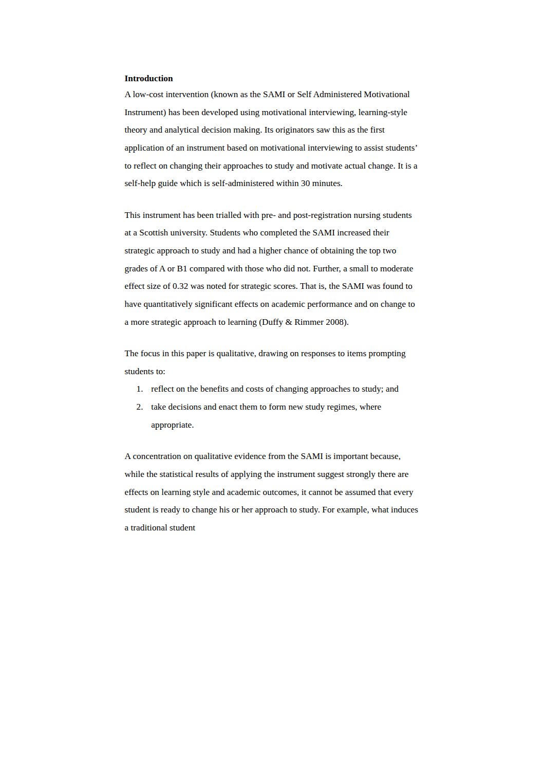Introduction
A low-cost intervention (known as the SAMI or Self Administered Motivational Instrument) has been developed using motivational interviewing, learning-style theory and analytical decision making. Its originators saw this as the first application of an instrument based on motivational interviewing to assist students’ to reflect on changing their approaches to study and motivate actual change. It is a self-help guide which is self-administered within 30 minutes.
This instrument has been trialled with pre- and post-registration nursing students at a Scottish university. Students who completed the SAMI increased their strategic approach to study and had a higher chance of obtaining the top two grades of A or B1 compared with those who did not. Further, a small to moderate effect size of 0.32 was noted for strategic scores. That is, the SAMI was found to have quantitatively significant effects on academic performance and on change to a more strategic approach to learning (Duffy & Rimmer 2008).
The focus in this paper is qualitative, drawing on responses to items prompting students to:
reflect on the benefits and costs of changing approaches to study; and
take decisions and enact them to form new study regimes, where appropriate.
A concentration on qualitative evidence from the SAMI is important because, while the statistical results of applying the instrument suggest strongly there are effects on learning style and academic outcomes, it cannot be assumed that every student is ready to change his or her approach to study. For example, what induces a traditional student